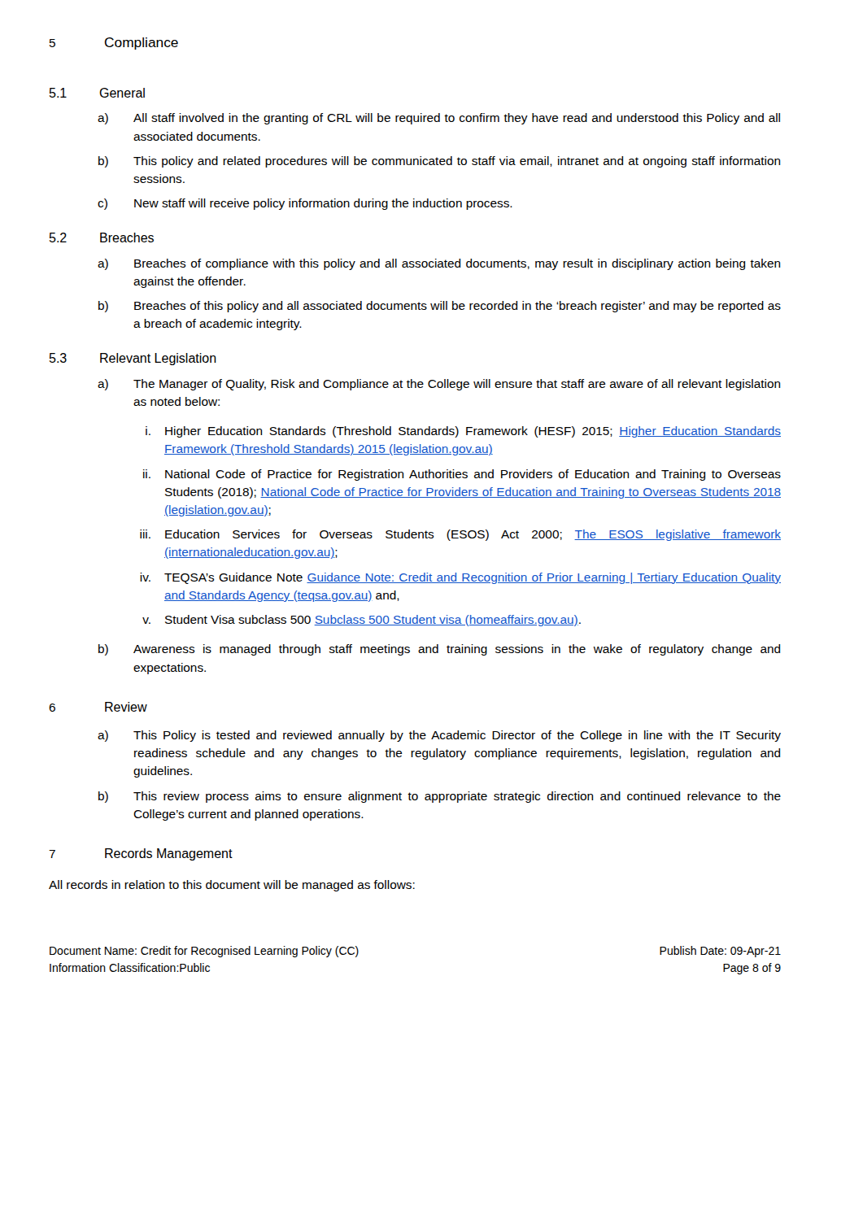5
Compliance
5.1 General
a) All staff involved in the granting of CRL will be required to confirm they have read and understood this Policy and all associated documents.
b) This policy and related procedures will be communicated to staff via email, intranet and at ongoing staff information sessions.
c) New staff will receive policy information during the induction process.
5.2 Breaches
a) Breaches of compliance with this policy and all associated documents, may result in disciplinary action being taken against the offender.
b) Breaches of this policy and all associated documents will be recorded in the ‘breach register’ and may be reported as a breach of academic integrity.
5.3 Relevant Legislation
a) The Manager of Quality, Risk and Compliance at the College will ensure that staff are aware of all relevant legislation as noted below:
i. Higher Education Standards (Threshold Standards) Framework (HESF) 2015; Higher Education Standards Framework (Threshold Standards) 2015 (legislation.gov.au)
ii. National Code of Practice for Registration Authorities and Providers of Education and Training to Overseas Students (2018); National Code of Practice for Providers of Education and Training to Overseas Students 2018 (legislation.gov.au);
iii. Education Services for Overseas Students (ESOS) Act 2000; The ESOS legislative framework (internationaleducation.gov.au);
iv. TEQSA’s Guidance Note Guidance Note: Credit and Recognition of Prior Learning | Tertiary Education Quality and Standards Agency (teqsa.gov.au) and,
v. Student Visa subclass 500 Subclass 500 Student visa (homeaffairs.gov.au).
b) Awareness is managed through staff meetings and training sessions in the wake of regulatory change and expectations.
6
Review
a) This Policy is tested and reviewed annually by the Academic Director of the College in line with the IT Security readiness schedule and any changes to the regulatory compliance requirements, legislation, regulation and guidelines.
b) This review process aims to ensure alignment to appropriate strategic direction and continued relevance to the College’s current and planned operations.
7
Records Management
All records in relation to this document will be managed as follows:
Document Name: Credit for Recognised Learning Policy (CC) Information Classification:Public
Publish Date: 09-Apr-21 Page 8 of 9